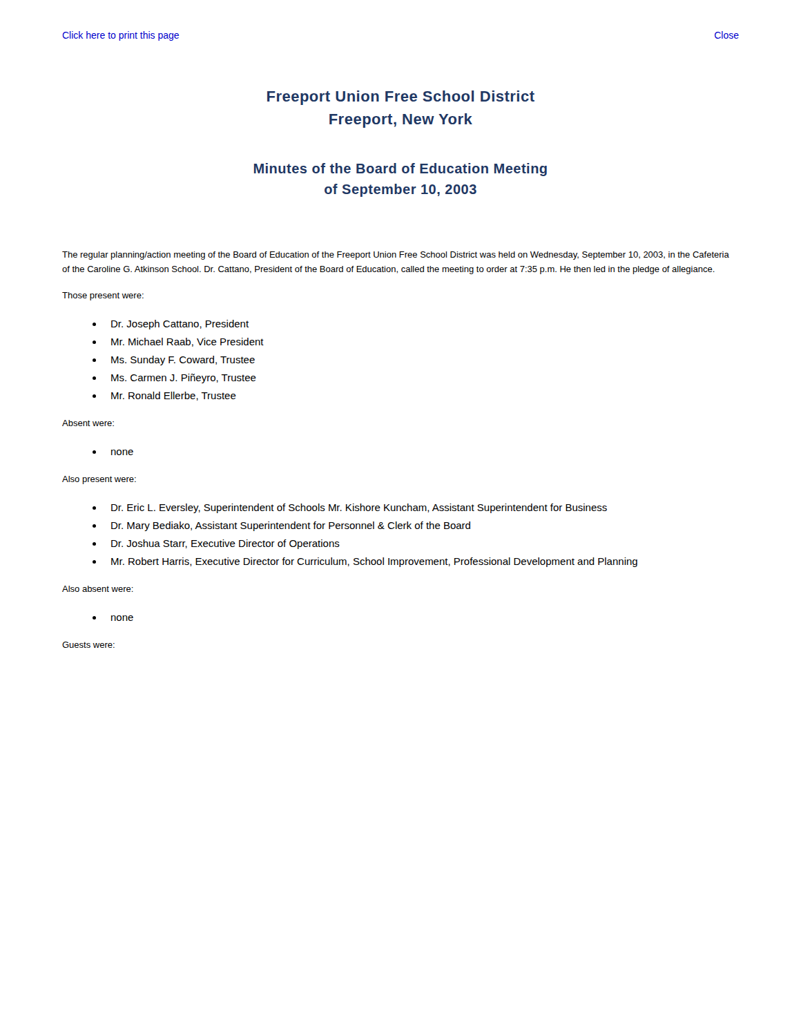Click here to print this page Close
Freeport Union Free School District
Freeport, New York
Minutes of the Board of Education Meeting
of September 10, 2003
The regular planning/action meeting of the Board of Education of the Freeport Union Free School District was held on Wednesday, September 10, 2003, in the Cafeteria of the Caroline G. Atkinson School. Dr. Cattano, President of the Board of Education, called the meeting to order at 7:35 p.m. He then led in the pledge of allegiance.
Those present were:
Dr. Joseph Cattano, President
Mr. Michael Raab, Vice President
Ms. Sunday F. Coward, Trustee
Ms. Carmen J. Piñeyro, Trustee
Mr. Ronald Ellerbe, Trustee
Absent were:
none
Also present were:
Dr. Eric L. Eversley, Superintendent of Schools Mr. Kishore Kuncham, Assistant Superintendent for Business
Dr. Mary Bediako, Assistant Superintendent for Personnel & Clerk of the Board
Dr. Joshua Starr, Executive Director of Operations
Mr. Robert Harris, Executive Director for Curriculum, School Improvement, Professional Development and Planning
Also absent were:
none
Guests were: